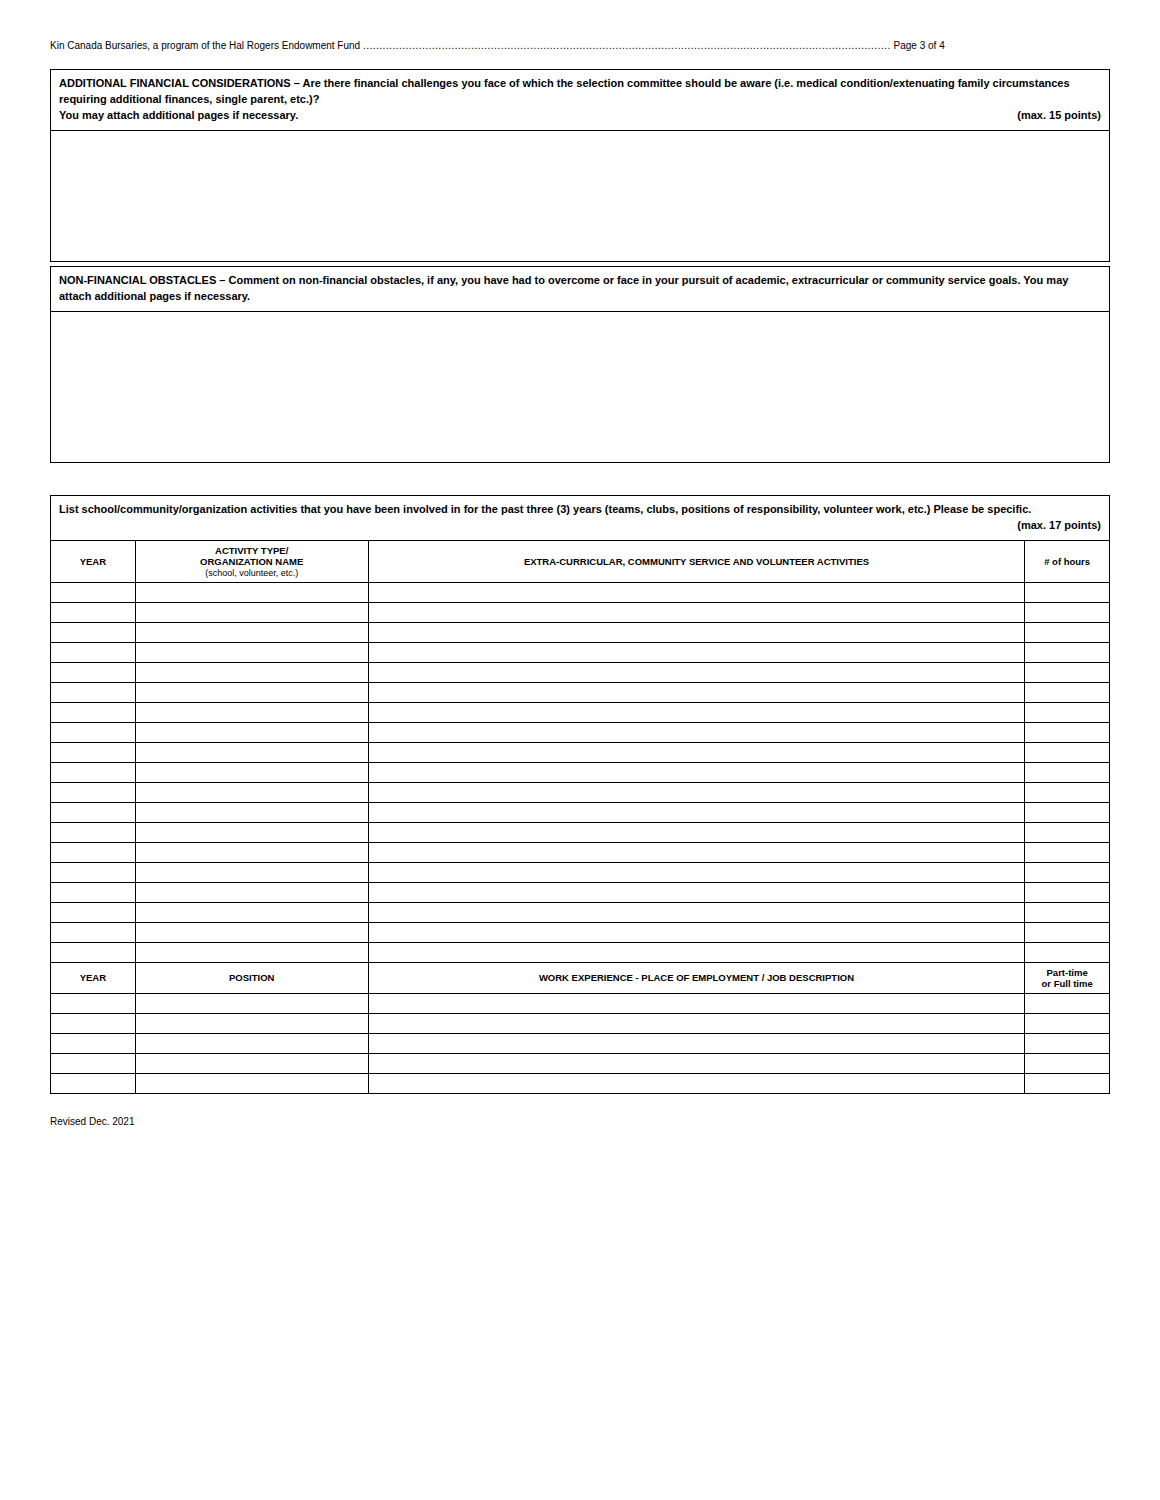Kin Canada Bursaries, a program of the Hal Rogers Endowment Fund ................................................................................................................................................................. Page 3 of 4
ADDITIONAL FINANCIAL CONSIDERATIONS – Are there financial challenges you face of which the selection committee should be aware (i.e. medical condition/extenuating family circumstances requiring additional finances, single parent, etc.)?
You may attach additional pages if necessary. (max. 15 points)
NON-FINANCIAL OBSTACLES – Comment on non-financial obstacles, if any, you have had to overcome or face in your pursuit of academic, extracurricular or community service goals. You may attach additional pages if necessary.
List school/community/organization activities that you have been involved in for the past three (3) years (teams, clubs, positions of responsibility, volunteer work, etc.) Please be specific. (max. 17 points)
| YEAR | ACTIVITY TYPE/ ORGANIZATION NAME (school, volunteer, etc.) | EXTRA-CURRICULAR, COMMUNITY SERVICE AND VOLUNTEER ACTIVITIES | # of hours |
| --- | --- | --- | --- |
| YEAR | POSITION | WORK EXPERIENCE - PLACE OF EMPLOYMENT / JOB DESCRIPTION | Part-time or Full time |
Revised Dec. 2021